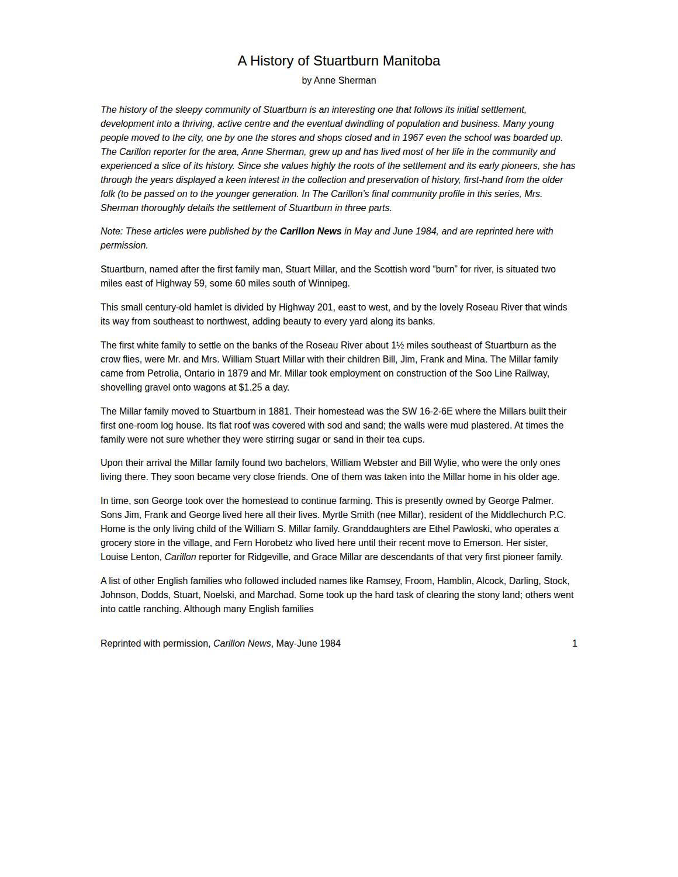A History of Stuartburn Manitoba
by Anne Sherman
The history of the sleepy community of Stuartburn is an interesting one that follows its initial settlement, development into a thriving, active centre and the eventual dwindling of population and business. Many young people moved to the city, one by one the stores and shops closed and in 1967 even the school was boarded up. The Carillon reporter for the area, Anne Sherman, grew up and has lived most of her life in the community and experienced a slice of its history. Since she values highly the roots of the settlement and its early pioneers, she has through the years displayed a keen interest in the collection and preservation of history, first-hand from the older folk (to be passed on to the younger generation. In The Carillon’s final community profile in this series, Mrs. Sherman thoroughly details the settlement of Stuartburn in three parts.
Note: These articles were published by the Carillon News in May and June 1984, and are reprinted here with permission.
Stuartburn, named after the first family man, Stuart Millar, and the Scottish word “burn” for river, is situated two miles east of Highway 59, some 60 miles south of Winnipeg.
This small century-old hamlet is divided by Highway 201, east to west, and by the lovely Roseau River that winds its way from southeast to northwest, adding beauty to every yard along its banks.
The first white family to settle on the banks of the Roseau River about 1½ miles southeast of Stuartburn as the crow flies, were Mr. and Mrs. William Stuart Millar with their children Bill, Jim, Frank and Mina. The Millar family came from Petrolia, Ontario in 1879 and Mr. Millar took employment on construction of the Soo Line Railway, shovelling gravel onto wagons at $1.25 a day.
The Millar family moved to Stuartburn in 1881. Their homestead was the SW 16-2-6E where the Millars built their first one-room log house. Its flat roof was covered with sod and sand; the walls were mud plastered. At times the family were not sure whether they were stirring sugar or sand in their tea cups.
Upon their arrival the Millar family found two bachelors, William Webster and Bill Wylie, who were the only ones living there. They soon became very close friends. One of them was taken into the Millar home in his older age.
In time, son George took over the homestead to continue farming. This is presently owned by George Palmer. Sons Jim, Frank and George lived here all their lives. Myrtle Smith (nee Millar), resident of the Middlechurch P.C. Home is the only living child of the William S. Millar family. Granddaughters are Ethel Pawloski, who operates a grocery store in the village, and Fern Horobetz who lived here until their recent move to Emerson. Her sister, Louise Lenton, Carillon reporter for Ridgeville, and Grace Millar are descendants of that very first pioneer family.
A list of other English families who followed included names like Ramsey, Froom, Hamblin, Alcock, Darling, Stock, Johnson, Dodds, Stuart, Noelski, and Marchad. Some took up the hard task of clearing the stony land; others went into cattle ranching. Although many English families
Reprinted with permission, Carillon News, May-June 1984 1